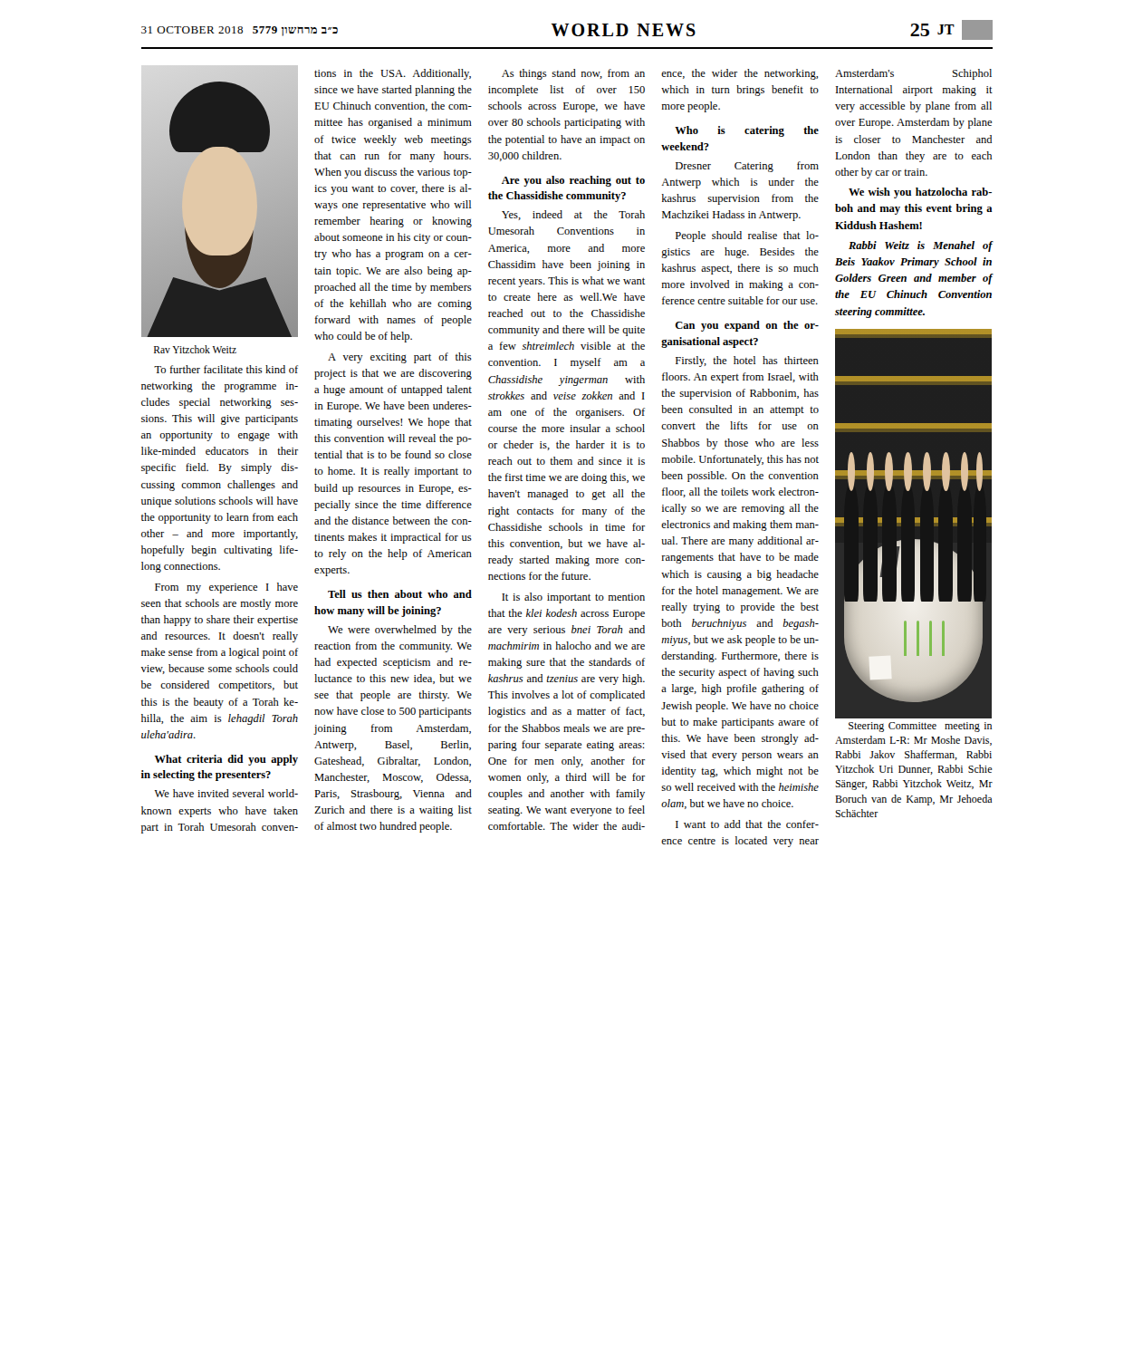31 OCTOBER 2018 5779 כ״ב מרחשון
WORLD NEWS
25 JT
Rav Yitzchok Weitz
To further facilitate this kind of networking the programme includes special networking sessions. This will give participants an opportunity to engage with like-minded educators in their specific field. By simply discussing common challenges and unique solutions schools will have the opportunity to learn from each other – and more importantly, hopefully begin cultivating lifelong connections.
From my experience I have seen that schools are mostly more than happy to share their expertise and resources. It doesn't really make sense from a logical point of view, because some schools could be considered competitors, but this is the beauty of a Torah kehilla, the aim is lehagdil Torah uleha'adira.
What criteria did you apply in selecting the presenters?
We have invited several world-known experts who have taken part in Torah Umesorah conventions in the USA. Additionally, since we have started planning the EU Chinuch convention, the committee has organised a minimum of twice weekly web meetings that can run for many hours. When you discuss the various topics you want to cover, there is always one representative who will remember hearing or knowing about someone in his city or country who has a program on a certain topic. We are also being approached all the time by members of the kehillah who are coming forward with names of people who could be of help.
A very exciting part of this project is that we are discovering a huge amount of untapped talent in Europe. We have been underestimating ourselves! We hope that this convention will reveal the potential that is to be found so close to home. It is really important to build up resources in Europe, especially since the time difference and the distance between the continents makes it impractical for us to rely on the help of American experts.
Tell us then about who and how many will be joining?
We were overwhelmed by the reaction from the community. We had expected scepticism and reluctance to this new idea, but we see that people are thirsty. We now have close to 500 participants joining from Amsterdam, Antwerp, Basel, Berlin, Gateshead, Gibraltar, London, Manchester, Moscow, Odessa, Paris, Strasbourg, Vienna and Zurich and there is a waiting list of almost two hundred people.
As things stand now, from an incomplete list of over 150 schools across Europe, we have over 80 schools participating with the potential to have an impact on 30,000 children.
Are you also reaching out to the Chassidishe community?
Yes, indeed at the Torah Umesorah Conventions in America, more and more Chassidim have been joining in recent years. This is what we want to create here as well.We have reached out to the Chassidishe community and there will be quite a few shtreimlech visible at the convention. I myself am a Chassidishe yingerman with strokkes and veise zokken and I am one of the organisers. Of course the more insular a school or cheder is, the harder it is to reach out to them and since it is the first time we are doing this, we haven't managed to get all the right contacts for many of the Chassidishe schools in time for this convention, but we have already started making more connections for the future.
It is also important to mention that the klei kodesh across Europe are very serious bnei Torah and machmirim in halocho and we are making sure that the standards of kashrus and tzenius are very high. This involves a lot of complicated logistics and as a matter of fact, for the Shabbos meals we are preparing four separate eating areas: One for men only, another for women only, a third will be for couples and another with family seating. We want everyone to feel comfortable. The wider the audience, the wider the networking, which in turn brings benefit to more people.
Who is catering the weekend?
Dresner Catering from Antwerp which is under the kashrus supervision from the Machzikei Hadass in Antwerp.
People should realise that logistics are huge. Besides the kashrus aspect, there is so much more involved in making a conference centre suitable for our use.
Can you expand on the organisational aspect?
Firstly, the hotel has thirteen floors. An expert from Israel, with the supervision of Rabbonim, has been consulted in an attempt to convert the lifts for use on Shabbos by those who are less mobile. Unfortunately, this has not been possible. On the convention floor, all the toilets work electronically so we are removing all the electronics and making them manual. There are many additional arrangements that have to be made which is causing a big headache for the hotel management. We are really trying to provide the best both beruchniyus and begashmiyus, but we ask people to be understanding. Furthermore, there is the security aspect of having such a large, high profile gathering of Jewish people. We have no choice but to make participants aware of this. We have been strongly advised that every person wears an identity tag, which might not be so well received with the heimishe olam, but we have no choice.
I want to add that the conference centre is located very near Amsterdam's Schiphol International airport making it very accessible by plane from all over Europe. Amsterdam by plane is closer to Manchester and London than they are to each other by car or train.
We wish you hatzolocha rabboh and may this event bring a Kiddush Hashem!
Rabbi Weitz is Menahel of Beis Yaakov Primary School in Golders Green and member of the EU Chinuch Convention steering committee.
Steering Committee meeting in Amsterdam L-R: Mr Moshe Davis, Rabbi Jakov Shafferman, Rabbi Yitzchok Uri Dunner, Rabbi Schie Sänger, Rabbi Yitzchok Weitz, Mr Boruch van de Kamp, Mr Jehoeda Schächter